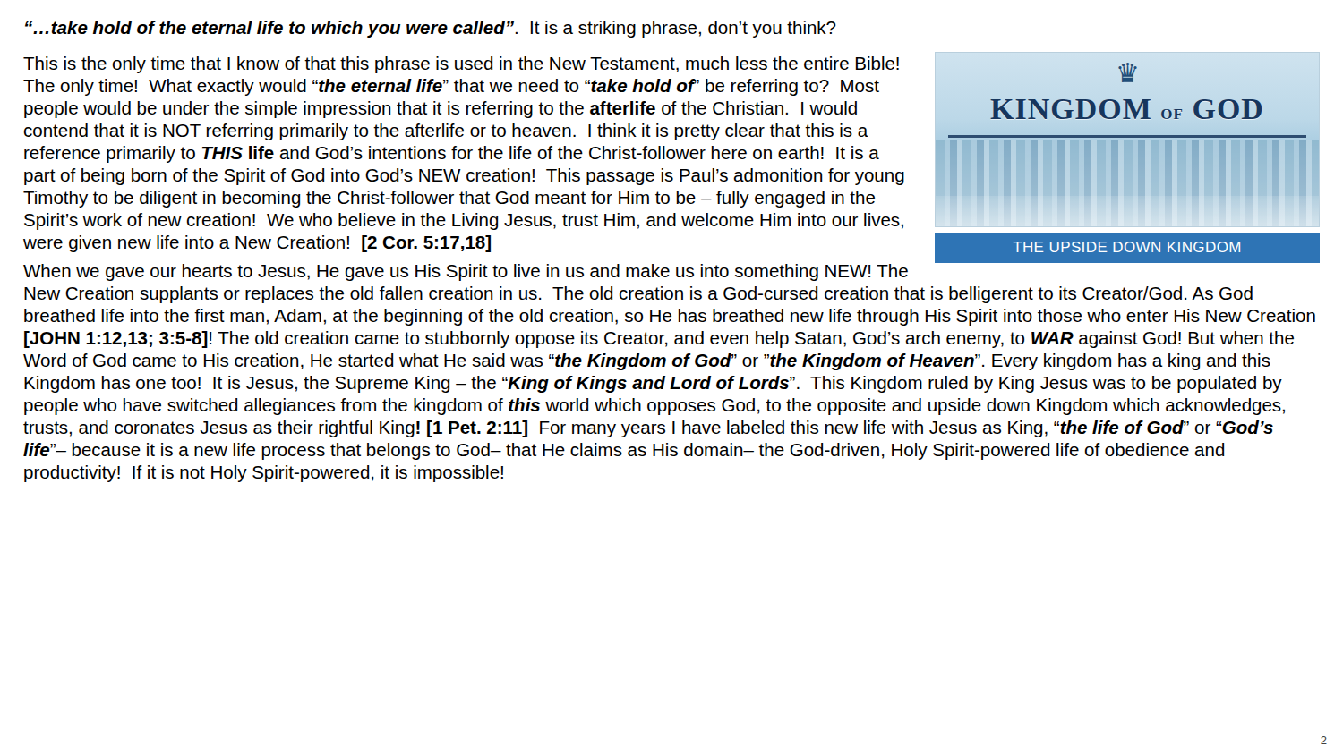“…take hold of the eternal life to which you were called”. It is a striking phrase, don’t you think?
♛
KINGDOM of GOD
THE UPSIDE DOWN KINGDOM
This is the only time that I know of that this phrase is used in the New Testament, much less the entire Bible! The only time! What exactly would “the eternal life” that we need to “take hold of” be referring to? Most people would be under the simple impression that it is referring to the afterlife of the Christian. I would contend that it is NOT referring primarily to the afterlife or to heaven. I think it is pretty clear that this is a reference primarily to THIS life and God’s intentions for the life of the Christ-follower here on earth! It is a part of being born of the Spirit of God into God’s NEW creation! This passage is Paul’s admonition for young Timothy to be diligent in becoming the Christ-follower that God meant for Him to be – fully engaged in the Spirit’s work of new creation! We who believe in the Living Jesus, trust Him, and welcome Him into our lives, were given new life into a New Creation! [2 Cor. 5:17,18]
When we gave our hearts to Jesus, He gave us His Spirit to live in us and make us into something NEW! The New Creation supplants or replaces the old fallen creation in us. The old creation is a God-cursed creation that is belligerent to its Creator/God. As God breathed life into the first man, Adam, at the beginning of the old creation, so He has breathed new life through His Spirit into those who enter His New Creation [JOHN 1:12,13; 3:5-8]! The old creation came to stubbornly oppose its Creator, and even help Satan, God’s arch enemy, to WAR against God! But when the Word of God came to His creation, He started what He said was “the Kingdom of God” or ”the Kingdom of Heaven”. Every kingdom has a king and this Kingdom has one too! It is Jesus, the Supreme King – the “King of Kings and Lord of Lords”. This Kingdom ruled by King Jesus was to be populated by people who have switched allegiances from the kingdom of this world which opposes God, to the opposite and upside down Kingdom which acknowledges, trusts, and coronates Jesus as their rightful King! [1 Pet. 2:11] For many years I have labeled this new life with Jesus as King, “the life of God” or “God’s life”– because it is a new life process that belongs to God– that He claims as His domain– the God-driven, Holy Spirit-powered life of obedience and productivity! If it is not Holy Spirit-powered, it is impossible!
2